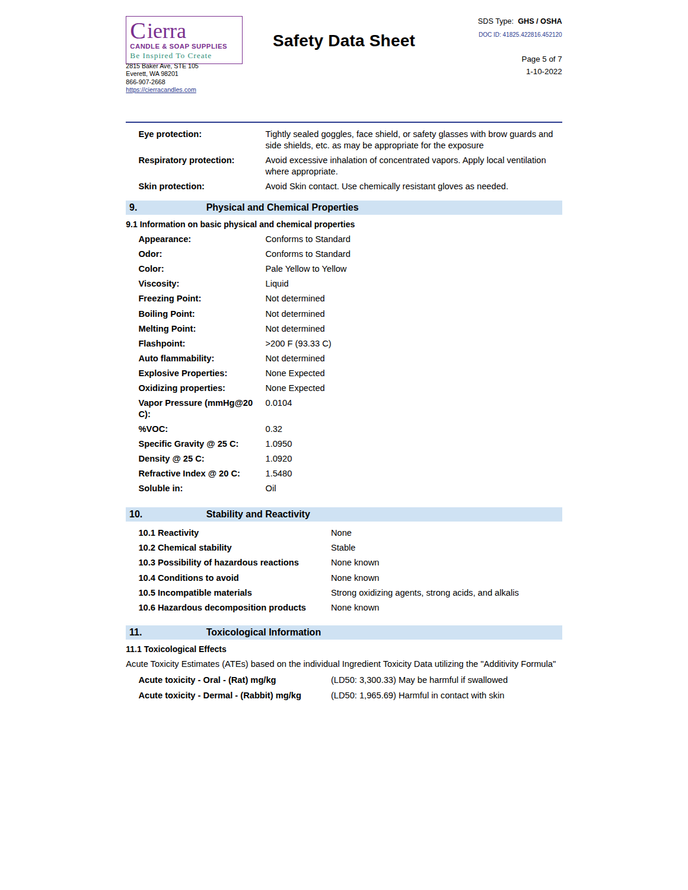Cierra
CANDLE & SOAP SUPPLIES
Be Inspired To Create
Safety Data Sheet
SDS Type: GHS / OSHA
DOC ID: 41825.422816.452120
Page 5 of 7
1-10-2022
2815 Baker Ave, STE 105
Everett, WA 98201
866-907-2668
https://cierracandles.com
Eye protection:
Tightly sealed goggles, face shield, or safety glasses with brow guards and side shields, etc. as may be appropriate for the exposure
Respiratory protection:
Avoid excessive inhalation of concentrated vapors. Apply local ventilation where appropriate.
Skin protection:
Avoid Skin contact. Use chemically resistant gloves as needed.
9. Physical and Chemical Properties
9.1 Information on basic physical and chemical properties
Appearance:
Conforms to Standard
Odor:
Conforms to Standard
Color:
Pale Yellow to Yellow
Viscosity:
Liquid
Freezing Point:
Not determined
Boiling Point:
Not determined
Melting Point:
Not determined
Flashpoint:
>200 F (93.33 C)
Auto flammability:
Not determined
Explosive Properties:
None Expected
Oxidizing properties:
None Expected
Vapor Pressure (mmHg@20 C):
0.0104
%VOC:
0.32
Specific Gravity @ 25 C:
1.0950
Density @ 25 C:
1.0920
Refractive Index @ 20 C:
1.5480
Soluble in:
Oil
10. Stability and Reactivity
10.1 Reactivity
None
10.2 Chemical stability
Stable
10.3 Possibility of hazardous reactions
None known
10.4 Conditions to avoid
None known
10.5 Incompatible materials
Strong oxidizing agents, strong acids, and alkalis
10.6 Hazardous decomposition products
None known
11. Toxicological Information
11.1 Toxicological Effects
Acute Toxicity Estimates (ATEs) based on the individual Ingredient Toxicity Data utilizing the "Additivity Formula"
Acute toxicity - Oral - (Rat) mg/kg
(LD50: 3,300.33) May be harmful if swallowed
Acute toxicity - Dermal - (Rabbit) mg/kg
(LD50: 1,965.69) Harmful in contact with skin